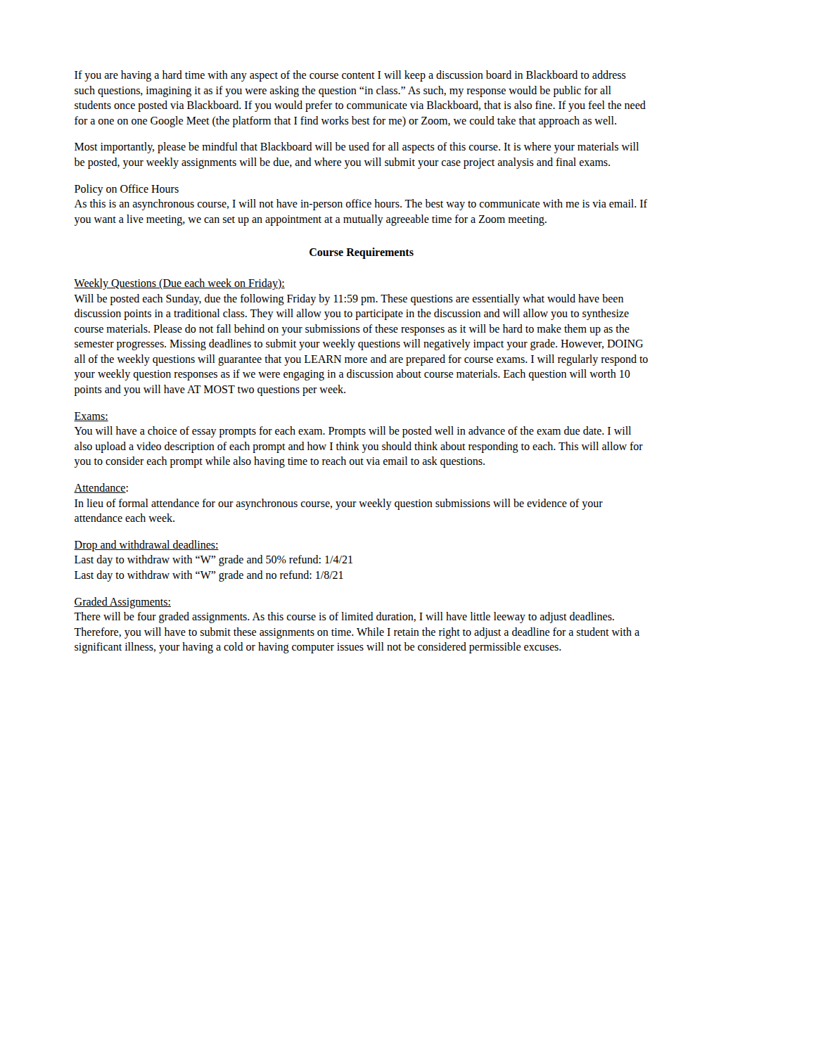If you are having a hard time with any aspect of the course content I will keep a discussion board in Blackboard to address such questions, imagining it as if you were asking the question “in class.” As such, my response would be public for all students once posted via Blackboard. If you would prefer to communicate via Blackboard, that is also fine. If you feel the need for a one on one Google Meet (the platform that I find works best for me) or Zoom, we could take that approach as well.
Most importantly, please be mindful that Blackboard will be used for all aspects of this course. It is where your materials will be posted, your weekly assignments will be due, and where you will submit your case project analysis and final exams.
Policy on Office Hours
As this is an asynchronous course, I will not have in-person office hours. The best way to communicate with me is via email. If you want a live meeting, we can set up an appointment at a mutually agreeable time for a Zoom meeting.
Course Requirements
Weekly Questions (Due each week on Friday):
Will be posted each Sunday, due the following Friday by 11:59 pm. These questions are essentially what would have been discussion points in a traditional class. They will allow you to participate in the discussion and will allow you to synthesize course materials. Please do not fall behind on your submissions of these responses as it will be hard to make them up as the semester progresses. Missing deadlines to submit your weekly questions will negatively impact your grade. However, DOING all of the weekly questions will guarantee that you LEARN more and are prepared for course exams. I will regularly respond to your weekly question responses as if we were engaging in a discussion about course materials. Each question will worth 10 points and you will have AT MOST two questions per week.
Exams:
You will have a choice of essay prompts for each exam. Prompts will be posted well in advance of the exam due date. I will also upload a video description of each prompt and how I think you should think about responding to each. This will allow for you to consider each prompt while also having time to reach out via email to ask questions.
Attendance:
In lieu of formal attendance for our asynchronous course, your weekly question submissions will be evidence of your attendance each week.
Drop and withdrawal deadlines:
Last day to withdraw with “W” grade and 50% refund: 1/4/21
Last day to withdraw with “W” grade and no refund: 1/8/21
Graded Assignments:
There will be four graded assignments. As this course is of limited duration, I will have little leeway to adjust deadlines. Therefore, you will have to submit these assignments on time. While I retain the right to adjust a deadline for a student with a significant illness, your having a cold or having computer issues will not be considered permissible excuses.